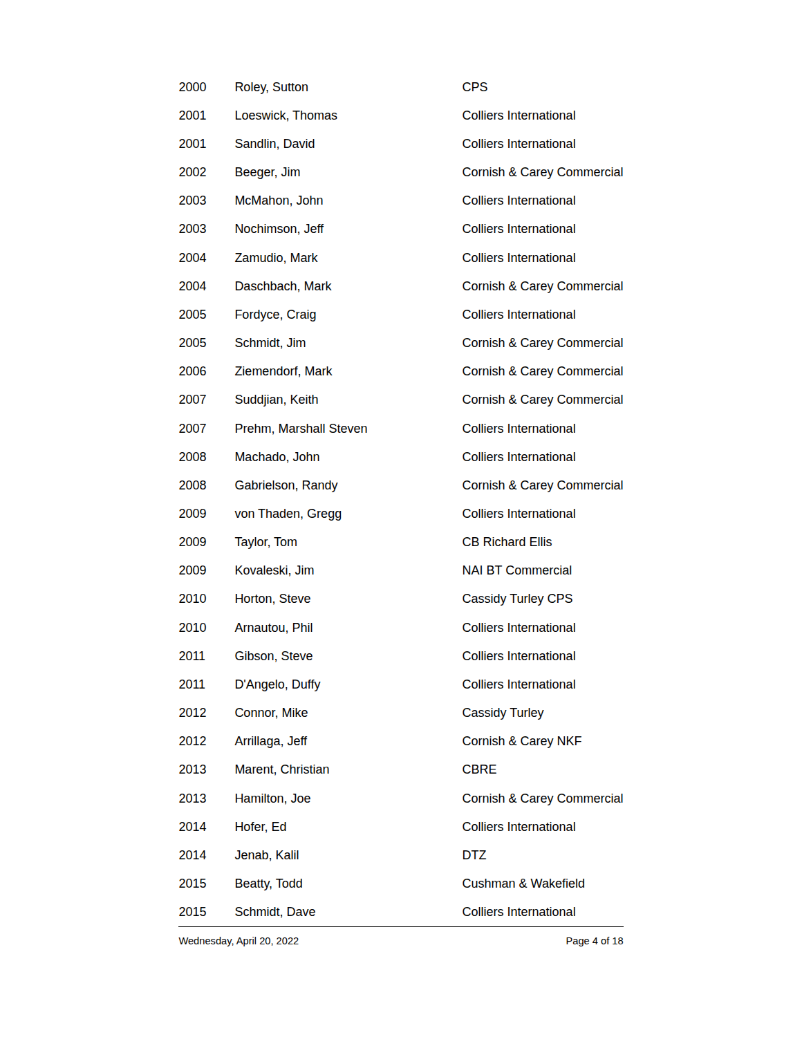| 2000 | Roley, Sutton | CPS |
| 2001 | Loeswick, Thomas | Colliers International |
| 2001 | Sandlin, David | Colliers International |
| 2002 | Beeger, Jim | Cornish & Carey Commercial |
| 2003 | McMahon, John | Colliers International |
| 2003 | Nochimson, Jeff | Colliers International |
| 2004 | Zamudio, Mark | Colliers International |
| 2004 | Daschbach, Mark | Cornish & Carey Commercial |
| 2005 | Fordyce, Craig | Colliers International |
| 2005 | Schmidt, Jim | Cornish & Carey Commercial |
| 2006 | Ziemendorf, Mark | Cornish & Carey Commercial |
| 2007 | Suddjian, Keith | Cornish & Carey Commercial |
| 2007 | Prehm, Marshall Steven | Colliers International |
| 2008 | Machado, John | Colliers International |
| 2008 | Gabrielson, Randy | Cornish & Carey Commercial |
| 2009 | von Thaden, Gregg | Colliers International |
| 2009 | Taylor, Tom | CB Richard Ellis |
| 2009 | Kovaleski, Jim | NAI BT Commercial |
| 2010 | Horton, Steve | Cassidy Turley CPS |
| 2010 | Arnautou, Phil | Colliers International |
| 2011 | Gibson, Steve | Colliers International |
| 2011 | D'Angelo, Duffy | Colliers International |
| 2012 | Connor, Mike | Cassidy Turley |
| 2012 | Arrillaga, Jeff | Cornish & Carey NKF |
| 2013 | Marent, Christian | CBRE |
| 2013 | Hamilton, Joe | Cornish & Carey Commercial |
| 2014 | Hofer, Ed | Colliers International |
| 2014 | Jenab, Kalil | DTZ |
| 2015 | Beatty, Todd | Cushman & Wakefield |
| 2015 | Schmidt, Dave | Colliers International |
Wednesday, April 20, 2022 Page 4 of 18